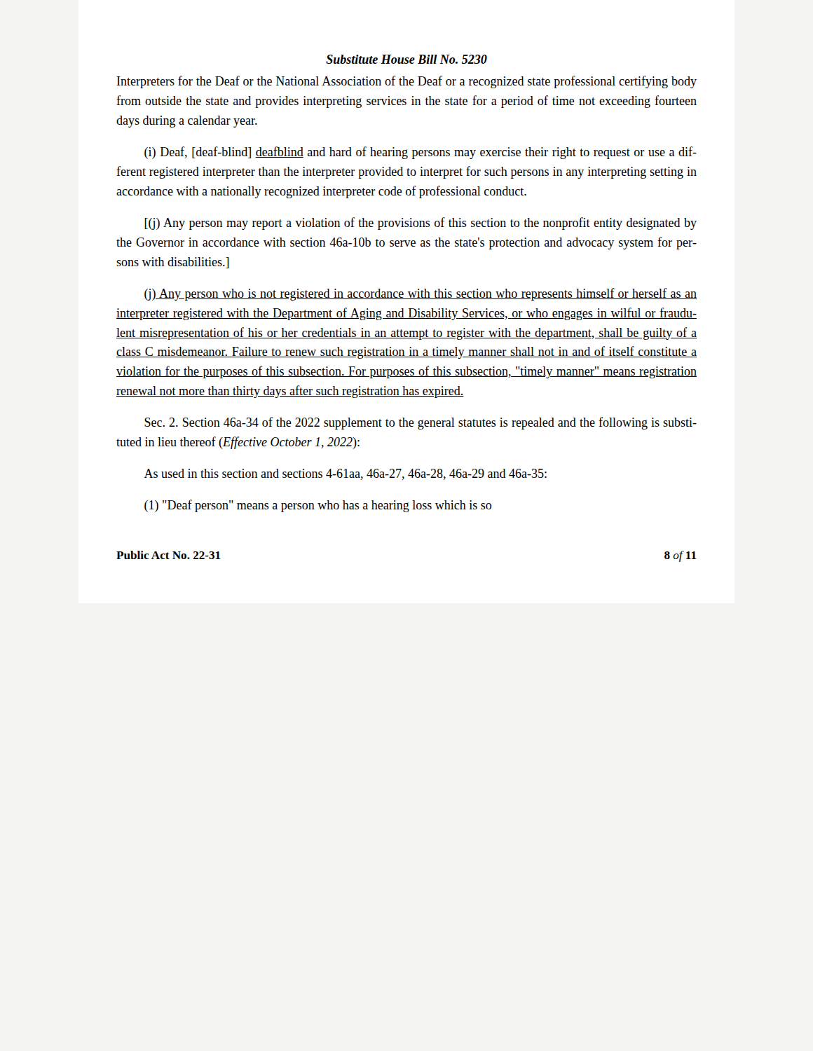Substitute House Bill No. 5230
Interpreters for the Deaf or the National Association of the Deaf or a recognized state professional certifying body from outside the state and provides interpreting services in the state for a period of time not exceeding fourteen days during a calendar year.
(i) Deaf, [deaf-blind] deafblind and hard of hearing persons may exercise their right to request or use a different registered interpreter than the interpreter provided to interpret for such persons in any interpreting setting in accordance with a nationally recognized interpreter code of professional conduct.
[(j) Any person may report a violation of the provisions of this section to the nonprofit entity designated by the Governor in accordance with section 46a-10b to serve as the state's protection and advocacy system for persons with disabilities.]
(j) Any person who is not registered in accordance with this section who represents himself or herself as an interpreter registered with the Department of Aging and Disability Services, or who engages in wilful or fraudulent misrepresentation of his or her credentials in an attempt to register with the department, shall be guilty of a class C misdemeanor. Failure to renew such registration in a timely manner shall not in and of itself constitute a violation for the purposes of this subsection. For purposes of this subsection, "timely manner" means registration renewal not more than thirty days after such registration has expired.
Sec. 2. Section 46a-34 of the 2022 supplement to the general statutes is repealed and the following is substituted in lieu thereof (Effective October 1, 2022):
As used in this section and sections 4-61aa, 46a-27, 46a-28, 46a-29 and 46a-35:
(1) "Deaf person" means a person who has a hearing loss which is so
Public Act No. 22-31 8 of 11